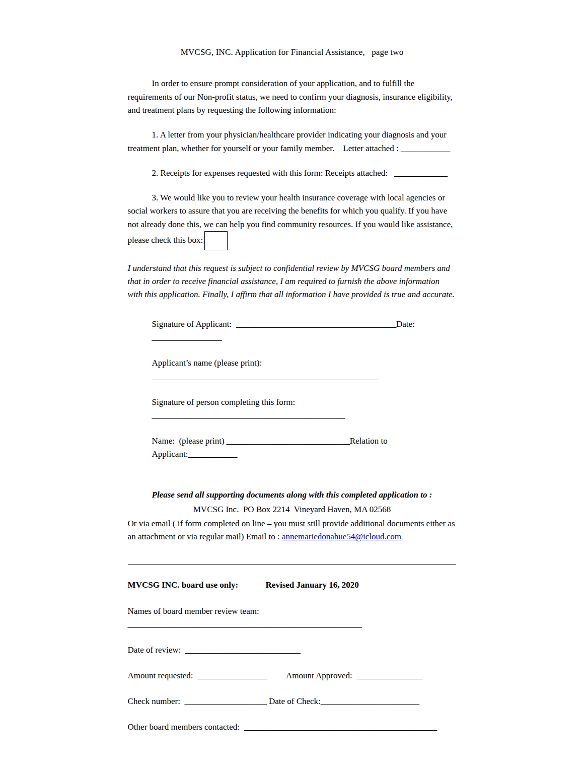MVCSG, INC. Application for Financial Assistance, page two
In order to ensure prompt consideration of your application, and to fulfill the requirements of our Non-profit status, we need to confirm your diagnosis, insurance eligibility, and treatment plans by requesting the following information:
1. A letter from your physician/healthcare provider indicating your diagnosis and your treatment plan, whether for yourself or your family member. Letter attached : ____________
2. Receipts for expenses requested with this form: Receipts attached: _____________
3. We would like you to review your health insurance coverage with local agencies or social workers to assure that you are receiving the benefits for which you qualify. If you have not already done this, we can help you find community resources. If you would like assistance, please check this box:
I understand that this request is subject to confidential review by MVCSG board members and that in order to receive financial assistance, I am required to furnish the above information with this application. Finally, I affirm that all information I have provided is true and accurate.
Signature of Applicant: _______________________________________Date: _________________
Applicant’s name (please print): _______________________________________________________
Signature of person completing this form: _______________________________________________
Name: (please print) ______________________________Relation to Applicant:____________
Please send all supporting documents along with this completed application to : MVCSG Inc. PO Box 2214 Vineyard Haven, MA 02568
Or via email ( if form completed on line – you must still provide additional documents either as an attachment or via regular mail) Email to : annemariedonahue54@icloud.com
MVCSG INC. board use only:Revised January 16, 2020
Names of board member review team: _________________________________________________________
Date of review: ____________________________
Amount requested: _________________ Amount Approved: ________________
Check number: ____________________ Date of Check:________________________
Other board members contacted: _______________________________________________